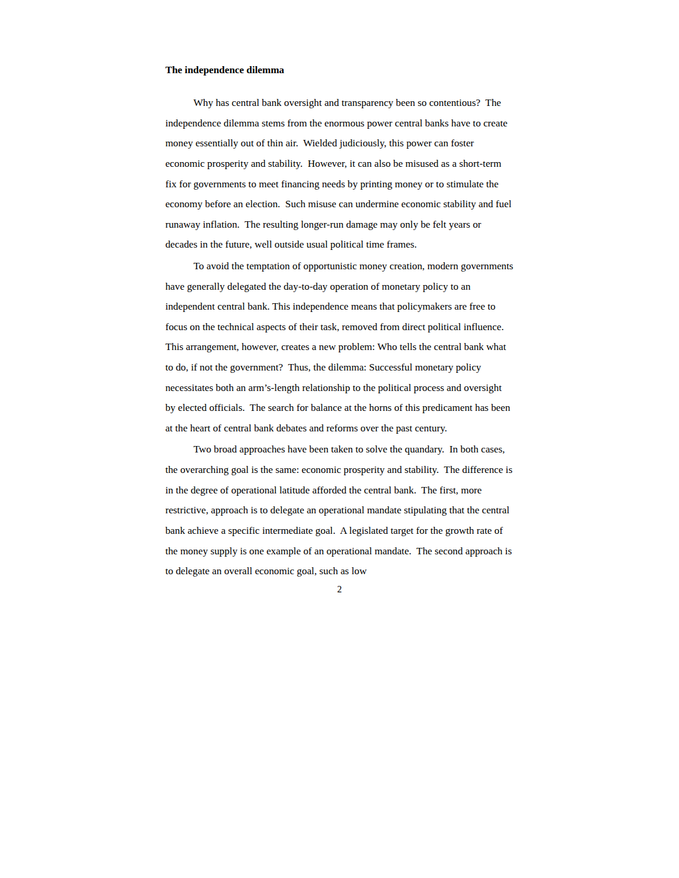The independence dilemma
Why has central bank oversight and transparency been so contentious? The independence dilemma stems from the enormous power central banks have to create money essentially out of thin air. Wielded judiciously, this power can foster economic prosperity and stability. However, it can also be misused as a short-term fix for governments to meet financing needs by printing money or to stimulate the economy before an election. Such misuse can undermine economic stability and fuel runaway inflation. The resulting longer-run damage may only be felt years or decades in the future, well outside usual political time frames.
To avoid the temptation of opportunistic money creation, modern governments have generally delegated the day-to-day operation of monetary policy to an independent central bank. This independence means that policymakers are free to focus on the technical aspects of their task, removed from direct political influence. This arrangement, however, creates a new problem: Who tells the central bank what to do, if not the government? Thus, the dilemma: Successful monetary policy necessitates both an arm’s-length relationship to the political process and oversight by elected officials. The search for balance at the horns of this predicament has been at the heart of central bank debates and reforms over the past century.
Two broad approaches have been taken to solve the quandary. In both cases, the overarching goal is the same: economic prosperity and stability. The difference is in the degree of operational latitude afforded the central bank. The first, more restrictive, approach is to delegate an operational mandate stipulating that the central bank achieve a specific intermediate goal. A legislated target for the growth rate of the money supply is one example of an operational mandate. The second approach is to delegate an overall economic goal, such as low
2